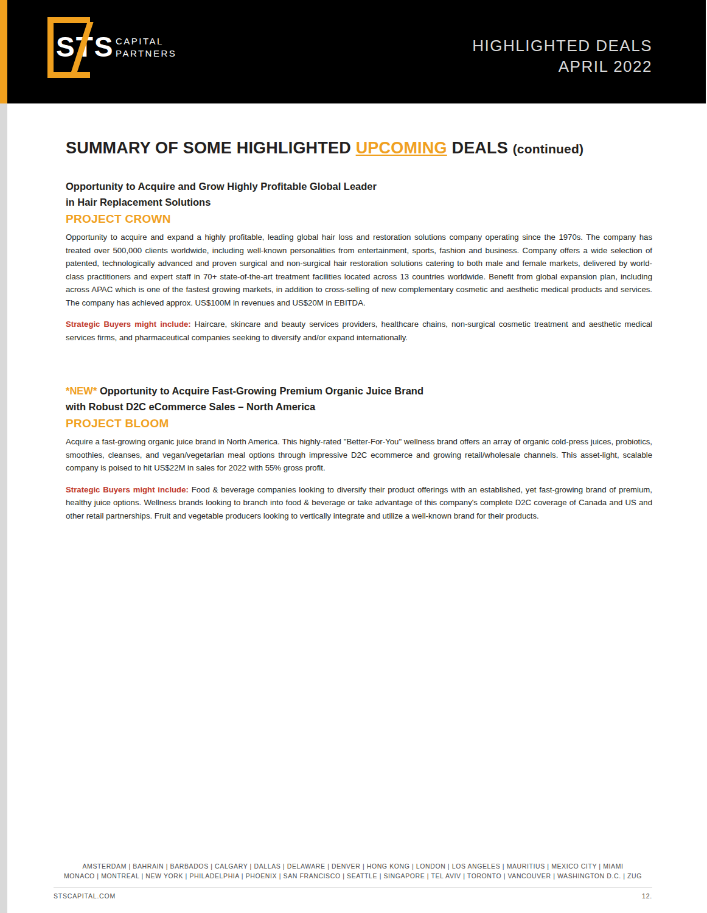STS
CAPITAL
PARTNERS
HIGHLIGHTED DEALS
APRIL 2022
SUMMARY OF SOME HIGHLIGHTED UPCOMING DEALS (continued)
Opportunity to Acquire and Grow Highly Profitable Global Leader
in Hair Replacement Solutions
PROJECT CROWN
Opportunity to acquire and expand a highly profitable, leading global hair loss and restoration solutions company operating since the 1970s. The company has treated over 500,000 clients worldwide, including well-known personalities from entertainment, sports, fashion and business. Company offers a wide selection of patented, technologically advanced and proven surgical and non-surgical hair restoration solutions catering to both male and female markets, delivered by world-class practitioners and expert staff in 70+ state-of-the-art treatment facilities located across 13 countries worldwide. Benefit from global expansion plan, including across APAC which is one of the fastest growing markets, in addition to cross-selling of new complementary cosmetic and aesthetic medical products and services. The company has achieved approx. US$100M in revenues and US$20M in EBITDA.
Strategic Buyers might include: Haircare, skincare and beauty services providers, healthcare chains, non-surgical cosmetic treatment and aesthetic medical services firms, and pharmaceutical companies seeking to diversify and/or expand internationally.
*NEW* Opportunity to Acquire Fast-Growing Premium Organic Juice Brand
with Robust D2C eCommerce Sales – North America
PROJECT BLOOM
Acquire a fast-growing organic juice brand in North America. This highly-rated "Better-For-You" wellness brand offers an array of organic cold-press juices, probiotics, smoothies, cleanses, and vegan/vegetarian meal options through impressive D2C ecommerce and growing retail/wholesale channels. This asset-light, scalable company is poised to hit US$22M in sales for 2022 with 55% gross profit.
Strategic Buyers might include: Food & beverage companies looking to diversify their product offerings with an established, yet fast-growing brand of premium, healthy juice options. Wellness brands looking to branch into food & beverage or take advantage of this company's complete D2C coverage of Canada and US and other retail partnerships. Fruit and vegetable producers looking to vertically integrate and utilize a well-known brand for their products.
AMSTERDAM | BAHRAIN | BARBADOS | CALGARY | DALLAS | DELAWARE | DENVER | HONG KONG | LONDON | LOS ANGELES | MAURITIUS | MEXICO CITY | MIAMI
MONACO | MONTREAL | NEW YORK | PHILADELPHIA | PHOENIX | SAN FRANCISCO | SEATTLE | SINGAPORE | TEL AVIV | TORONTO | VANCOUVER | WASHINGTON D.C. | ZUG
STSCAPITAL.COM
12.